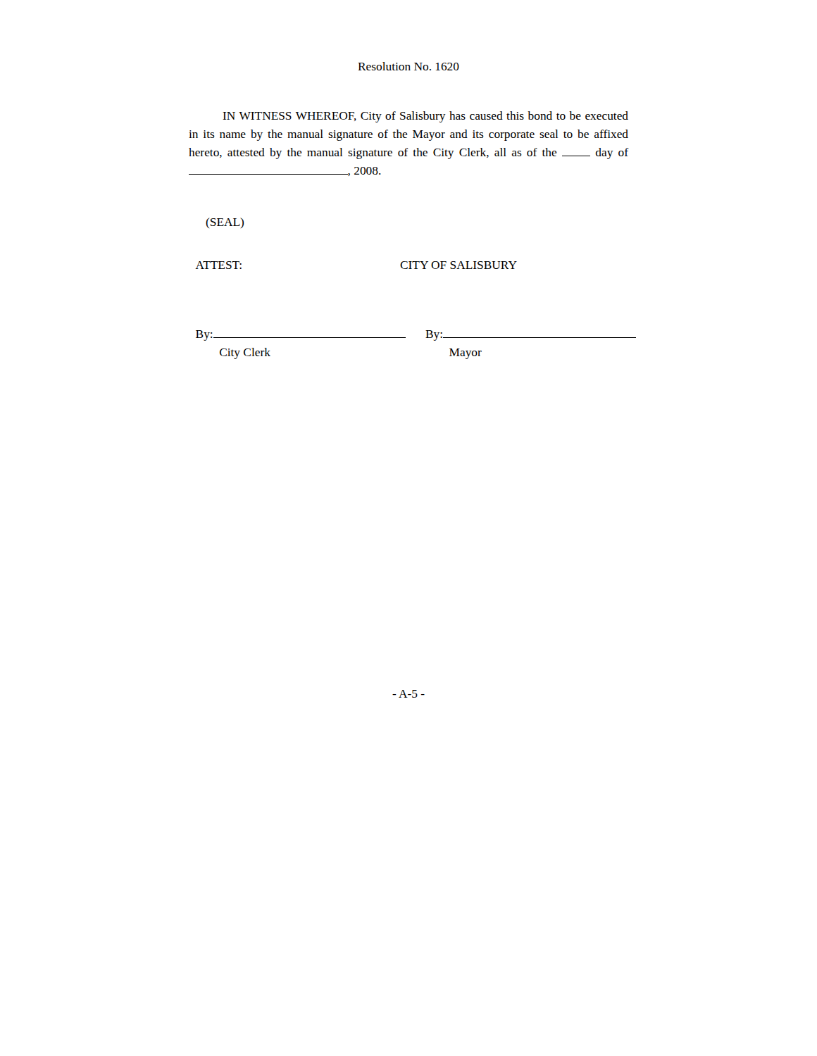Resolution No. 1620
IN WITNESS WHEREOF, City of Salisbury has caused this bond to be executed in its name by the manual signature of the Mayor and its corporate seal to be affixed hereto, attested by the manual signature of the City Clerk, all as of the day of , 2008.
(SEAL)
ATTEST:
CITY OF SALISBURY
By:
City Clerk
By:
Mayor
- A-5 -